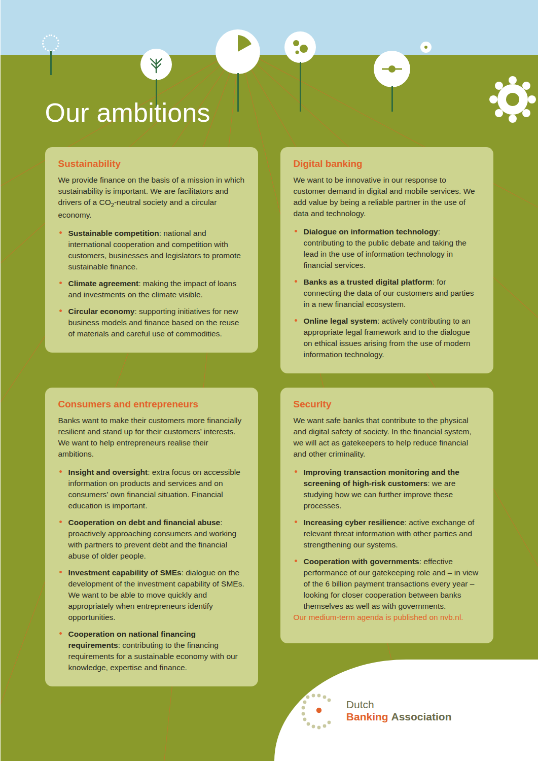Our ambitions
Sustainability
We provide finance on the basis of a mission in which sustainability is important. We are facilitators and drivers of a CO2-neutral society and a circular economy.
Sustainable competition: national and international cooperation and competition with customers, businesses and legislators to promote sustainable finance.
Climate agreement: making the impact of loans and investments on the climate visible.
Circular economy: supporting initiatives for new business models and finance based on the reuse of materials and careful use of commodities.
Digital banking
We want to be innovative in our response to customer demand in digital and mobile services. We add value by being a reliable partner in the use of data and technology.
Dialogue on information technology: contributing to the public debate and taking the lead in the use of information technology in financial services.
Banks as a trusted digital platform: for connecting the data of our customers and parties in a new financial ecosystem.
Online legal system: actively contributing to an appropriate legal framework and to the dialogue on ethical issues arising from the use of modern information technology.
Consumers and entrepreneurs
Banks want to make their customers more financially resilient and stand up for their customers’ interests. We want to help entrepreneurs realise their ambitions.
Insight and oversight: extra focus on accessible information on products and services and on consumers’ own financial situation. Financial education is important.
Cooperation on debt and financial abuse: proactively approaching consumers and working with partners to prevent debt and the financial abuse of older people.
Investment capability of SMEs: dialogue on the development of the investment capability of SMEs. We want to be able to move quickly and appropriately when entrepreneurs identify opportunities.
Cooperation on national financing requirements: contributing to the financing requirements for a sustainable economy with our knowledge, expertise and finance.
Security
We want safe banks that contribute to the physical and digital safety of society. In the financial system, we will act as gatekeepers to help reduce financial and other criminality.
Improving transaction monitoring and the screening of high-risk customers: we are studying how we can further improve these processes.
Increasing cyber resilience: active exchange of relevant threat information with other parties and strengthening our systems.
Cooperation with governments: effective performance of our gatekeeping role and – in view of the 6 billion payment transactions every year – looking for closer cooperation between banks themselves as well as with governments.
Our medium-term agenda is published on nvb.nl.
Dutch Banking Association